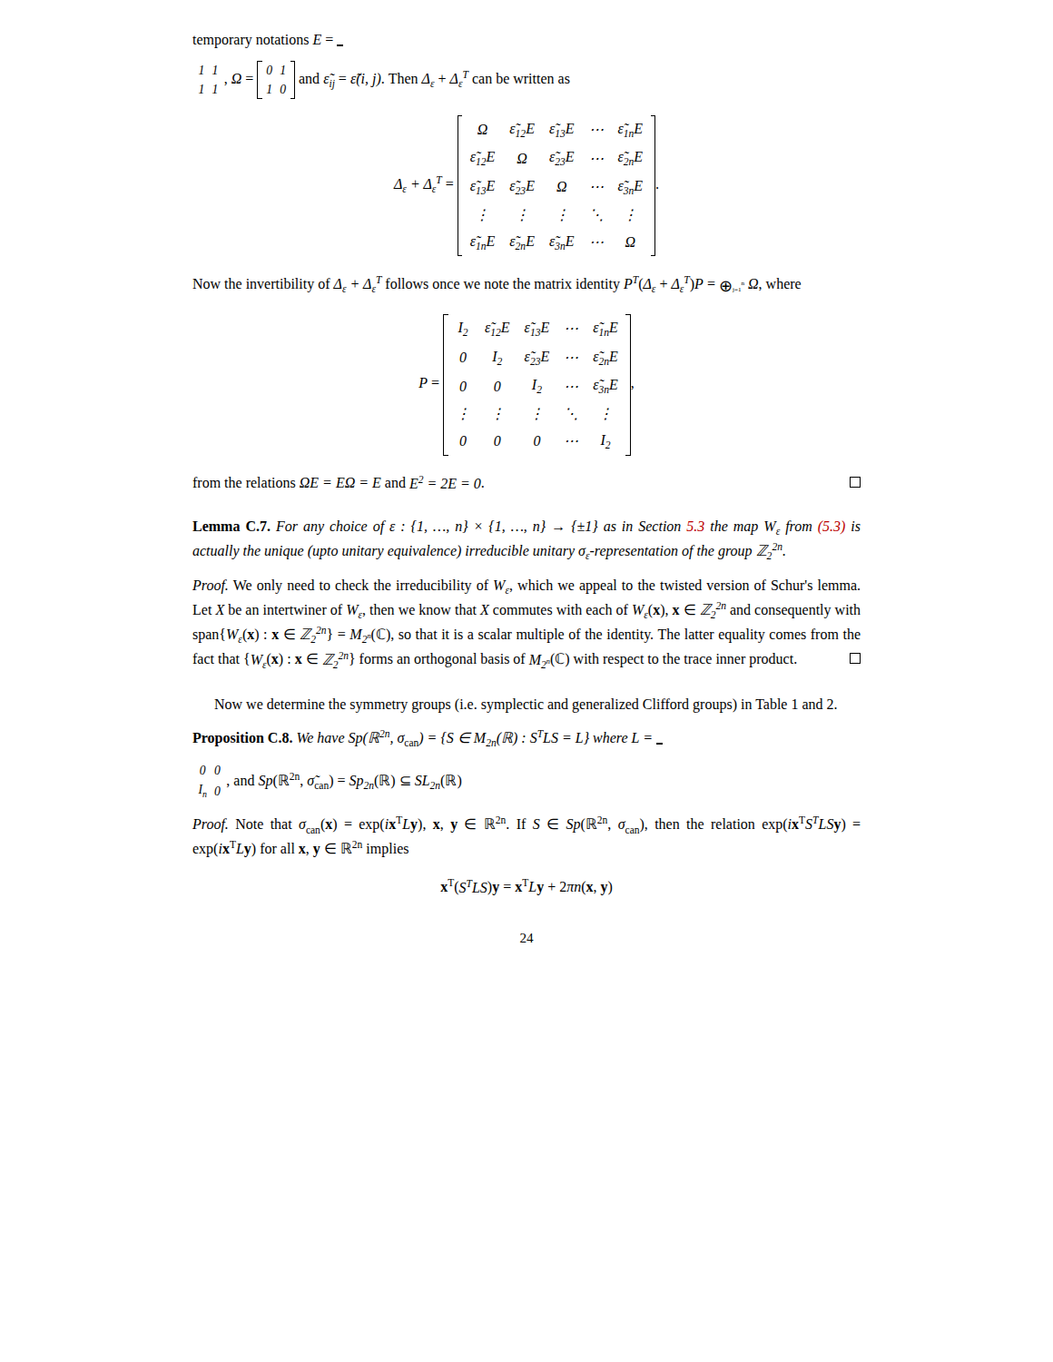temporary notations E =
| 1 | 1 |
| 1 | 1 |
, Ω =
| 0 | 1 |
| 1 | 0 |
and ε̃ij = ε̃(i, j). Then Δε + ΔεT can be written as
Δε + ΔεT =
| Ω | ε̃ 12 E | ε̃ 13 E | ⋯ | ε̃ 1n E |
| ε̃ 12 E | Ω | ε̃ 23 E | ⋯ | ε̃ 2n E |
| ε̃ 13 E | ε̃ 23 E | Ω | ⋯ | ε̃ 3n E |
| ⋮ | ⋮ | ⋮ | ⋱ | ⋮ |
| ε̃ 1n E | ε̃ 2n E | ε̃ 3n E | ⋯ | Ω |
.
Now the invertibility of Δε + ΔεT follows once we note the matrix identity PT(Δε + ΔεT)P = ⊕j=1n Ω, where
P =
| I 2 | ε̃ 12 E | ε̃ 13 E | ⋯ | ε̃ 1n E |
| 0 | I 2 | ε̃ 23 E | ⋯ | ε̃ 2n E |
| 0 | 0 | I 2 | ⋯ | ε̃ 3n E |
| ⋮ | ⋮ | ⋮ | ⋱ | ⋮ |
| 0 | 0 | 0 | ⋯ | I 2 |
,
from the relations ΩE = EΩ = E and E2 = 2E = 0.
Lemma C.7. For any choice of ε : {1, …, n} × {1, …, n} → {±1} as in Section 5.3 the map Wε from (5.3) is actually the unique (upto unitary equivalence) irreducible unitary σε-representation of the group ℤ22n.
Proof. We only need to check the irreducibility of Wε, which we appeal to the twisted version of Schur's lemma. Let X be an intertwiner of Wε, then we know that X commutes with each of Wε(x), x ∈ ℤ22n and consequently with span{Wε(x) : x ∈ ℤ22n} = M2n(ℂ), so that it is a scalar multiple of the identity. The latter equality comes from the fact that {Wε(x) : x ∈ ℤ22n} forms an orthogonal basis of M2n(ℂ) with respect to the trace inner product.
Now we determine the symmetry groups (i.e. symplectic and generalized Clifford groups) in Table 1 and 2.
Proposition C.8. We have Sp(ℝ2n, σcan) = {S ∈ M2n(ℝ) : STLS = L} where L =
| 0 | 0 |
| I n | 0 |
, and Sp(ℝ2n, σ̃can) = Sp2n(ℝ) ⊆ SL2n(ℝ)
Proof. Note that σcan(x) = exp(ixTLy), x, y ∈ ℝ2n. If S ∈ Sp(ℝ2n, σcan), then the relation exp(ixTSTLS y) = exp(ixTLy) for all x, y ∈ ℝ2n implies
xT(STLS)y = xTLy + 2πn(x, y)
24